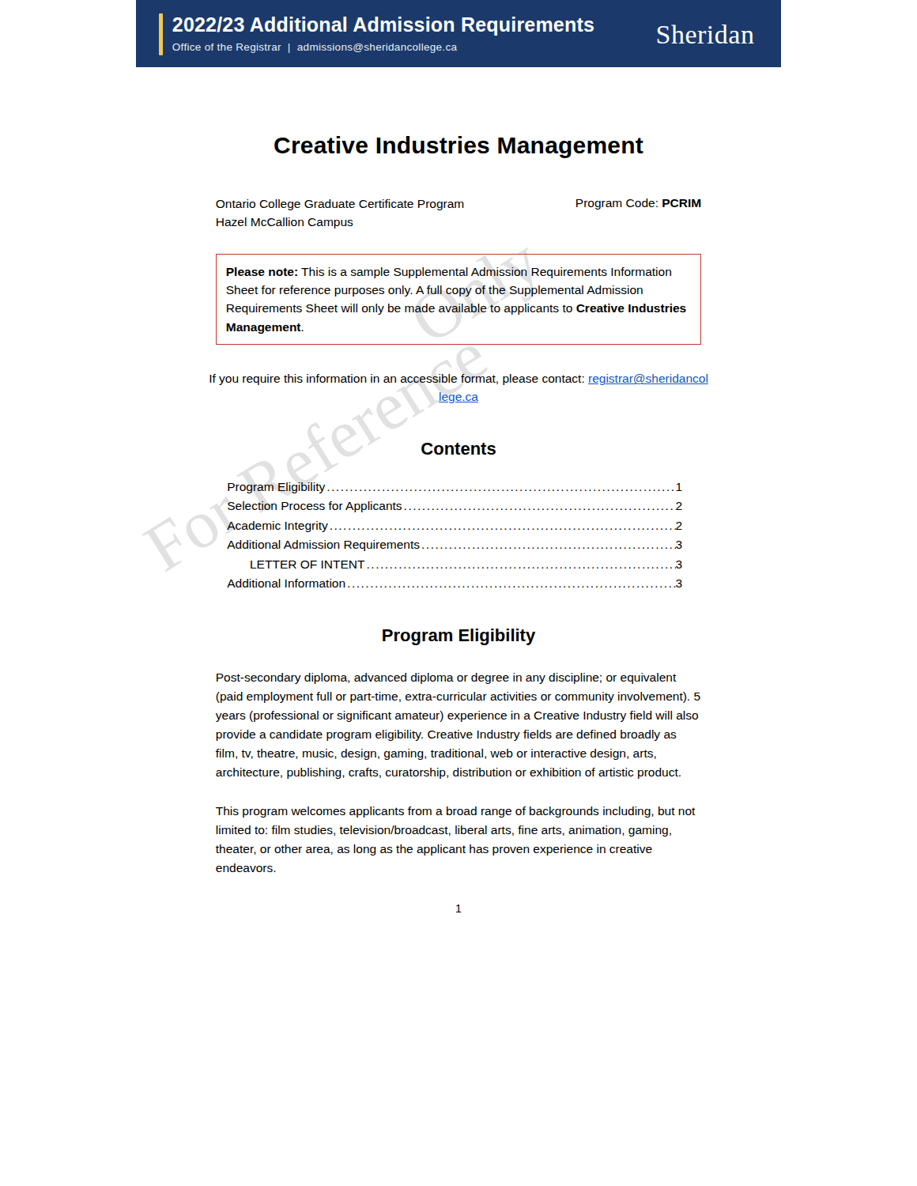2022/23 Additional Admission Requirements
Office of the Registrar | admissions@sheridancollege.ca
Sheridan
For Reference Only
Creative Industries Management
Ontario College Graduate Certificate Program
Hazel McCallion Campus
Program Code: PCRIM
Please note: This is a sample Supplemental Admission Requirements Information Sheet for reference purposes only. A full copy of the Supplemental Admission Requirements Sheet will only be made available to applicants to Creative Industries Management.
If you require this information in an accessible format, please contact: registrar@sheridancollege.ca
Contents
Program Eligibility ................................................................................................................... 1
Selection Process for Applicants ............................................................................................. 2
Academic Integrity ................................................................................................................... 2
Additional Admission Requirements ..................................................................................... 3
LETTER OF INTENT ............................................................................................................. 3
Additional Information ............................................................................................................... 3
Program Eligibility
Post-secondary diploma, advanced diploma or degree in any discipline; or equivalent (paid employment full or part-time, extra-curricular activities or community involvement). 5 years (professional or significant amateur) experience in a Creative Industry field will also provide a candidate program eligibility. Creative Industry fields are defined broadly as film, tv, theatre, music, design, gaming, traditional, web or interactive design, arts, architecture, publishing, crafts, curatorship, distribution or exhibition of artistic product.
This program welcomes applicants from a broad range of backgrounds including, but not limited to: film studies, television/broadcast, liberal arts, fine arts, animation, gaming, theater, or other area, as long as the applicant has proven experience in creative endeavors.
1